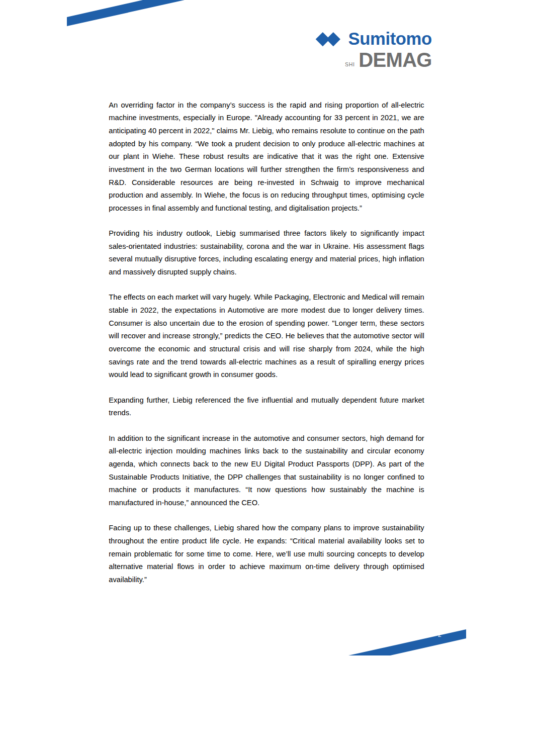Sumitomo
SHI DEMAG
An overriding factor in the company’s success is the rapid and rising proportion of all-electric machine investments, especially in Europe. "Already accounting for 33 percent in 2021, we are anticipating 40 percent in 2022," claims Mr. Liebig, who remains resolute to continue on the path adopted by his company. “We took a prudent decision to only produce all-electric machines at our plant in Wiehe. These robust results are indicative that it was the right one. Extensive investment in the two German locations will further strengthen the firm’s responsiveness and R&D. Considerable resources are being re-invested in Schwaig to improve mechanical production and assembly. In Wiehe, the focus is on reducing throughput times, optimising cycle processes in final assembly and functional testing, and digitalisation projects.”
Providing his industry outlook, Liebig summarised three factors likely to significantly impact sales-orientated industries: sustainability, corona and the war in Ukraine. His assessment flags several mutually disruptive forces, including escalating energy and material prices, high inflation and massively disrupted supply chains.
The effects on each market will vary hugely. While Packaging, Electronic and Medical will remain stable in 2022, the expectations in Automotive are more modest due to longer delivery times. Consumer is also uncertain due to the erosion of spending power. "Longer term, these sectors will recover and increase strongly,” predicts the CEO. He believes that the automotive sector will overcome the economic and structural crisis and will rise sharply from 2024, while the high savings rate and the trend towards all-electric machines as a result of spiralling energy prices would lead to significant growth in consumer goods.
Expanding further, Liebig referenced the five influential and mutually dependent future market trends.
In addition to the significant increase in the automotive and consumer sectors, high demand for all-electric injection moulding machines links back to the sustainability and circular economy agenda, which connects back to the new EU Digital Product Passports (DPP). As part of the Sustainable Products Initiative, the DPP challenges that sustainability is no longer confined to machine or products it manufactures. “It now questions how sustainably the machine is manufactured in-house,” announced the CEO.
Facing up to these challenges, Liebig shared how the company plans to improve sustainability throughout the entire product life cycle. He expands: “Critical material availability looks set to remain problematic for some time to come. Here, we’ll use multi sourcing concepts to develop alternative material flows in order to achieve maximum on-time delivery through optimised availability.”
2